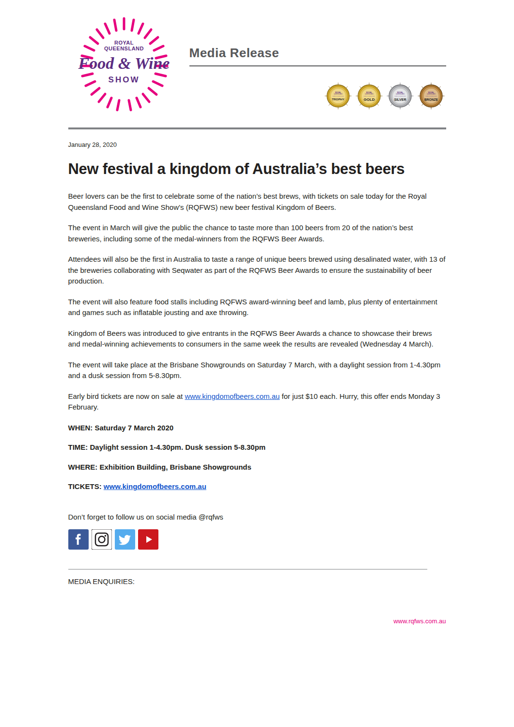ROYAL QUEENSLAND Food & Wine SHOW
Media Release
ROYAL QUEENSLAND FOOD & WINE SHOW TROPHY ROYAL QUEENSLAND FOOD & WINE SHOW GOLD ROYAL QUEENSLAND FOOD & WINE SHOW SILVER ROYAL QUEENSLAND FOOD & WINE SHOW BRONZE
January 28, 2020
New festival a kingdom of Australia’s best beers
Beer lovers can be the first to celebrate some of the nation’s best brews, with tickets on sale today for the Royal Queensland Food and Wine Show’s (RQFWS) new beer festival Kingdom of Beers.
The event in March will give the public the chance to taste more than 100 beers from 20 of the nation’s best breweries, including some of the medal-winners from the RQFWS Beer Awards.
Attendees will also be the first in Australia to taste a range of unique beers brewed using desalinated water, with 13 of the breweries collaborating with Seqwater as part of the RQFWS Beer Awards to ensure the sustainability of beer production.
The event will also feature food stalls including RQFWS award-winning beef and lamb, plus plenty of entertainment and games such as inflatable jousting and axe throwing.
Kingdom of Beers was introduced to give entrants in the RQFWS Beer Awards a chance to showcase their brews and medal-winning achievements to consumers in the same week the results are revealed (Wednesday 4 March).
The event will take place at the Brisbane Showgrounds on Saturday 7 March, with a daylight session from 1-4.30pm and a dusk session from 5-8.30pm.
Early bird tickets are now on sale at www.kingdomofbeers.com.au for just $10 each. Hurry, this offer ends Monday 3 February.
WHEN: Saturday 7 March 2020
TIME: Daylight session 1-4.30pm. Dusk session 5-8.30pm
WHERE: Exhibition Building, Brisbane Showgrounds
TICKETS: www.kingdomofbeers.com.au
Don’t forget to follow us on social media @rqfws
MEDIA ENQUIRIES:
www.rqfws.com.au